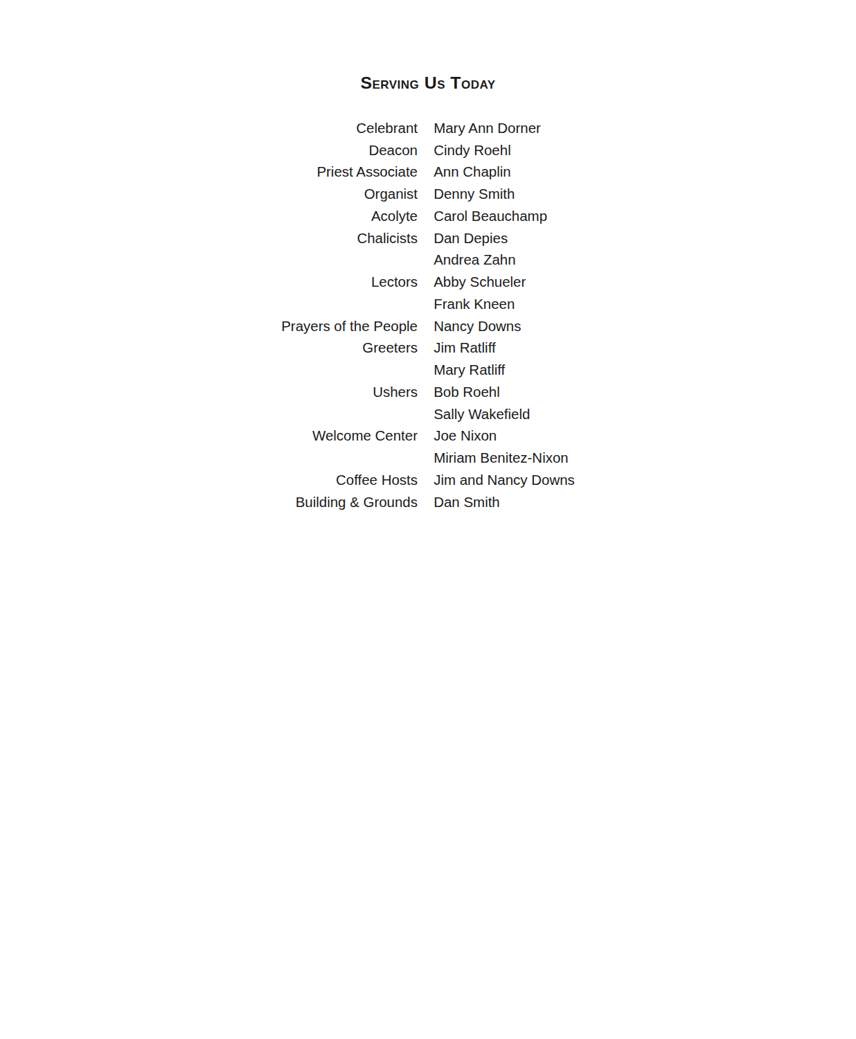Serving Us Today
| Celebrant | Mary Ann Dorner |
| Deacon | Cindy Roehl |
| Priest Associate | Ann Chaplin |
| Organist | Denny Smith |
| Acolyte | Carol Beauchamp |
| Chalicists | Dan Depies |
| | Andrea Zahn |
| Lectors | Abby Schueler |
| | Frank Kneen |
| Prayers of the People | Nancy Downs |
| Greeters | Jim Ratliff |
| | Mary Ratliff |
| Ushers | Bob Roehl |
| | Sally Wakefield |
| Welcome Center | Joe Nixon |
| | Miriam Benitez-Nixon |
| Coffee Hosts | Jim and Nancy Downs |
| Building & Grounds | Dan Smith |